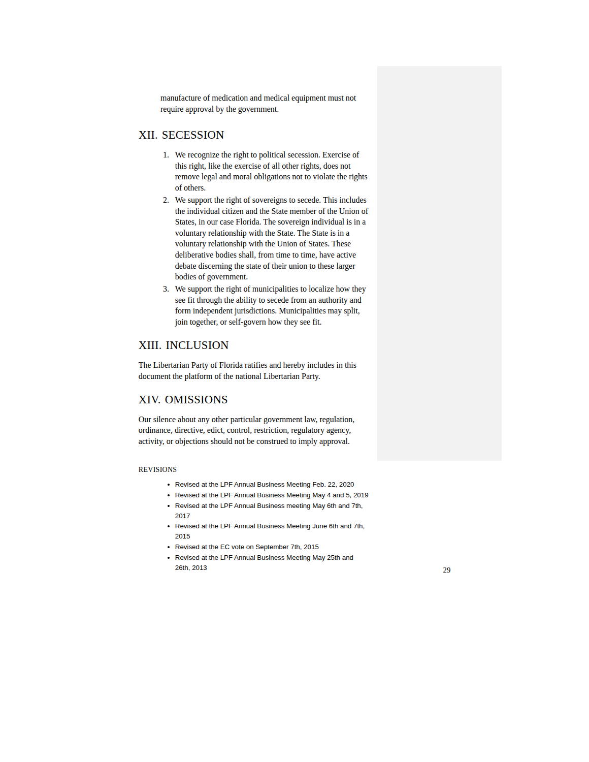manufacture of medication and medical equipment must not require approval by the government.
XII. SECESSION
We recognize the right to political secession. Exercise of this right, like the exercise of all other rights, does not remove legal and moral obligations not to violate the rights of others.
We support the right of sovereigns to secede. This includes the individual citizen and the State member of the Union of States, in our case Florida. The sovereign individual is in a voluntary relationship with the State. The State is in a voluntary relationship with the Union of States. These deliberative bodies shall, from time to time, have active debate discerning the state of their union to these larger bodies of government.
We support the right of municipalities to localize how they see fit through the ability to secede from an authority and form independent jurisdictions. Municipalities may split, join together, or self-govern how they see fit.
XIII. INCLUSION
The Libertarian Party of Florida ratifies and hereby includes in this document the platform of the national Libertarian Party.
XIV. OMISSIONS
Our silence about any other particular government law, regulation, ordinance, directive, edict, control, restriction, regulatory agency, activity, or objections should not be construed to imply approval.
REVISIONS
Revised at the LPF Annual Business Meeting Feb. 22, 2020
Revised at the LPF Annual Business Meeting May 4 and 5, 2019
Revised at the LPF Annual Business meeting May 6th and 7th, 2017
Revised at the LPF Annual Business Meeting June 6th and 7th, 2015
Revised at the EC vote on September 7th, 2015
Revised at the LPF Annual Business Meeting May 25th and 26th, 2013
29